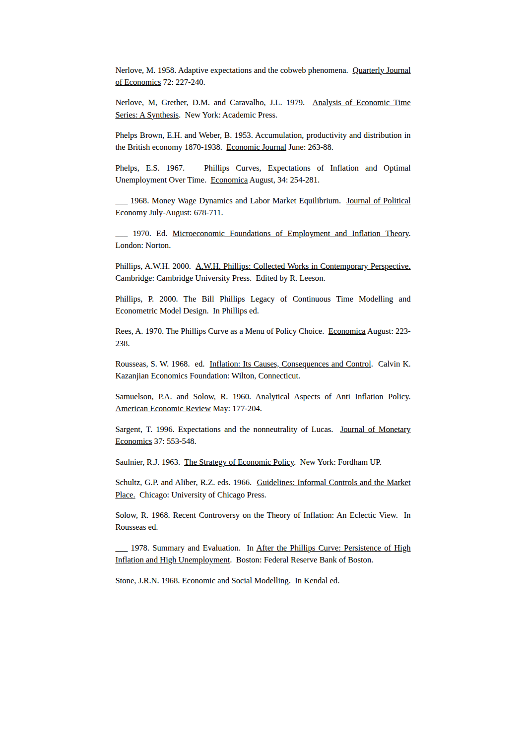Nerlove, M. 1958. Adaptive expectations and the cobweb phenomena. Quarterly Journal of Economics 72: 227-240.
Nerlove, M, Grether, D.M. and Caravalho, J.L. 1979. Analysis of Economic Time Series: A Synthesis. New York: Academic Press.
Phelps Brown, E.H. and Weber, B. 1953. Accumulation, productivity and distribution in the British economy 1870-1938. Economic Journal June: 263-88.
Phelps, E.S. 1967. Phillips Curves, Expectations of Inflation and Optimal Unemployment Over Time. Economica August, 34: 254-281.
___ 1968. Money Wage Dynamics and Labor Market Equilibrium. Journal of Political Economy July-August: 678-711.
___ 1970. Ed. Microeconomic Foundations of Employment and Inflation Theory. London: Norton.
Phillips, A.W.H. 2000. A.W.H. Phillips: Collected Works in Contemporary Perspective. Cambridge: Cambridge University Press. Edited by R. Leeson.
Phillips, P. 2000. The Bill Phillips Legacy of Continuous Time Modelling and Econometric Model Design. In Phillips ed.
Rees, A. 1970. The Phillips Curve as a Menu of Policy Choice. Economica August: 223-238.
Rousseas, S. W. 1968. ed. Inflation: Its Causes, Consequences and Control. Calvin K. Kazanjian Economics Foundation: Wilton, Connecticut.
Samuelson, P.A. and Solow, R. 1960. Analytical Aspects of Anti Inflation Policy. American Economic Review May: 177-204.
Sargent, T. 1996. Expectations and the nonneutrality of Lucas. Journal of Monetary Economics 37: 553-548.
Saulnier, R.J. 1963. The Strategy of Economic Policy. New York: Fordham UP.
Schultz, G.P. and Aliber, R.Z. eds. 1966. Guidelines: Informal Controls and the Market Place. Chicago: University of Chicago Press.
Solow, R. 1968. Recent Controversy on the Theory of Inflation: An Eclectic View. In Rousseas ed.
___ 1978. Summary and Evaluation. In After the Phillips Curve: Persistence of High Inflation and High Unemployment. Boston: Federal Reserve Bank of Boston.
Stone, J.R.N. 1968. Economic and Social Modelling. In Kendal ed.